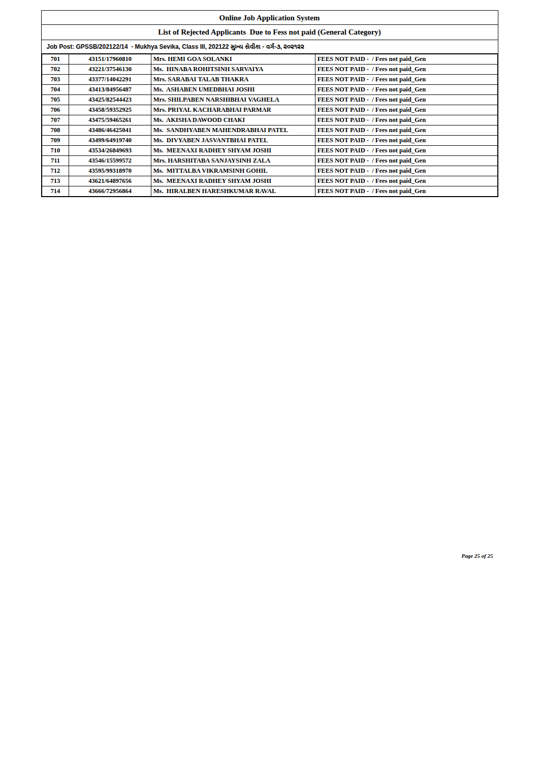Online Job Application System
List of Rejected Applicants Due to Fess not paid (General Category)
Job Post: GPSSB/202122/14 - Mukhya Sevika, Class III, 202122 મુખ્ય સેવીકા - વર્ગ-૩, ૨૦૨૧૨૨
| 701 | 43151/17960810 | Mrs. HEMI GOA SOLANKI | FEES NOT PAID - / Fees not paid_Gen |
| 702 | 43221/37546130 | Ms. HINABA ROHITSINH SARVAIYA | FEES NOT PAID - / Fees not paid_Gen |
| 703 | 43377/14042291 | Mrs. SARABAI TALAB THAKRA | FEES NOT PAID - / Fees not paid_Gen |
| 704 | 43413/84956487 | Ms. ASHABEN UMEDBHAI JOSHI | FEES NOT PAID - / Fees not paid_Gen |
| 705 | 43425/82544423 | Mrs. SHILPABEN NARSHIBHAI VAGHELA | FEES NOT PAID - / Fees not paid_Gen |
| 706 | 43458/59352925 | Mrs. PRIYAL KACHARABHAI PARMAR | FEES NOT PAID - / Fees not paid_Gen |
| 707 | 43475/59465261 | Ms. AKISHA DAWOOD CHAKI | FEES NOT PAID - / Fees not paid_Gen |
| 708 | 43486/46425041 | Ms. SANDHYABEN MAHENDRABHAI PATEL | FEES NOT PAID - / Fees not paid_Gen |
| 709 | 43499/64919740 | Ms. DIVYABEN JASVANTBHAI PATEL | FEES NOT PAID - / Fees not paid_Gen |
| 710 | 43534/26849693 | Ms. MEENAXI RADHEY SHYAM JOSHI | FEES NOT PAID - / Fees not paid_Gen |
| 711 | 43546/15599572 | Mrs. HARSHITABA SANJAYSINH ZALA | FEES NOT PAID - / Fees not paid_Gen |
| 712 | 43595/99318970 | Ms. MITTALBA VIKRAMSINH GOHIL | FEES NOT PAID - / Fees not paid_Gen |
| 713 | 43621/64897656 | Ms. MEENAXI RADHEY SHYAM JOSHI | FEES NOT PAID - / Fees not paid_Gen |
| 714 | 43666/72956864 | Ms. HIRALBEN HARESHKUMAR RAVAL | FEES NOT PAID - / Fees not paid_Gen |
Page 25 of 25